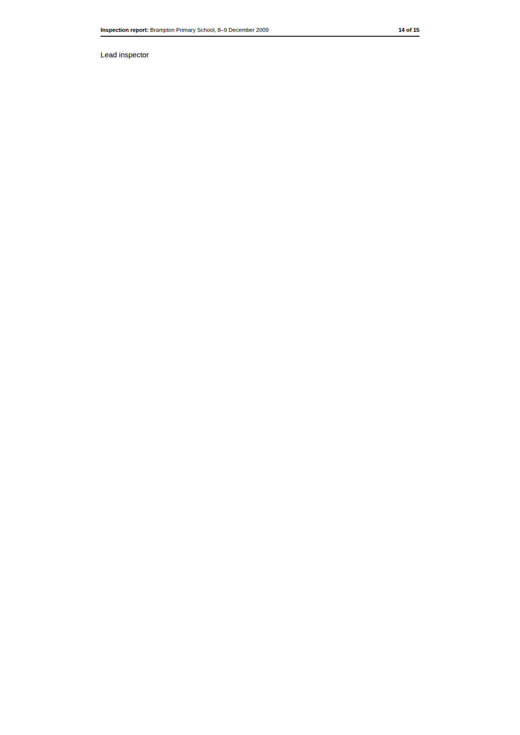Inspection report: Brampton Primary School, 8–9 December 2009
14 of 15
Lead inspector